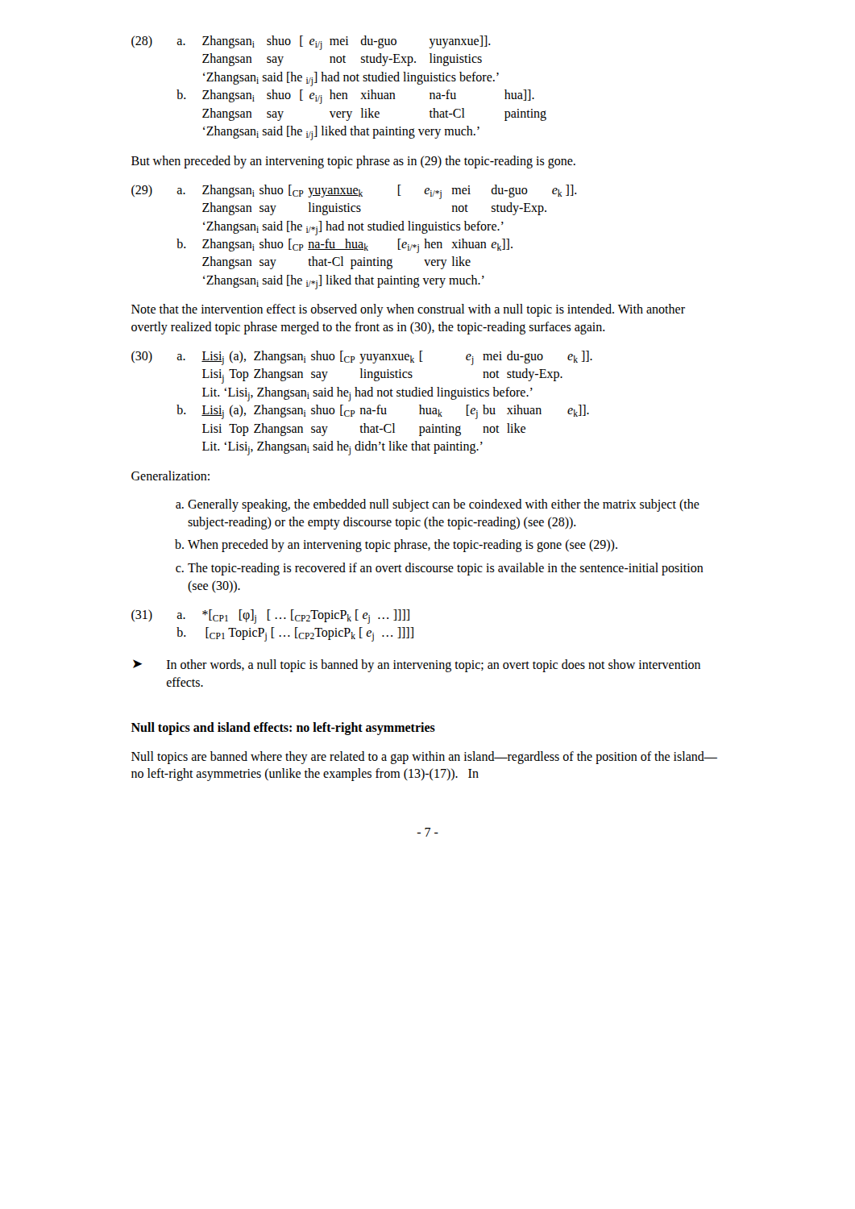| (28) | a. | Zhangsan i | shuo | [ | e i/j | mei | du-guo | yuyanxue]]. |
| | | Zhangsan | say | | | not | study-Exp. | linguistics |
| | | ‘Zhangsan i said [he i/j ] had not studied linguistics before.’ |
| | b. | Zhangsan i | shuo | [ | e i/j | hen | xihuan | na-fu | hua]]. |
| | | Zhangsan | say | | | very | like | that-Cl | painting |
| | | ‘Zhangsan i said [he i/j ] liked that painting very much.’ |
But when preceded by an intervening topic phrase as in (29) the topic-reading is gone.
| (29) | a. | Zhangsan i | shuo | [ CP | yuyanxue k | [ | e i/*j | mei | du-guo | e k ]]. |
| | | Zhangsan | say | | linguistics | | | not | study-Exp. | |
| | | ‘Zhangsan i said [he i/*j ] had not studied linguistics before.’ |
| | b. | Zhangsan i | shuo | [ CP | na-fu hua k | [ e i/*j | hen | xihuan | e k ]]. |
| | | Zhangsan | say | | that-Cl painting | | very | like | |
| | | ‘Zhangsan i said [he i/*j ] liked that painting very much.’ |
Note that the intervention effect is observed only when construal with a null topic is intended. With another overtly realized topic phrase merged to the front as in (30), the topic-reading surfaces again.
| (30) | a. | Lisi j | (a), | Zhangsan i | shuo | [ CP | yuyanxue k | [ | e j | mei | du-guo | e k ]]. |
| | | Lisi j | Top | Zhangsan | say | | linguistics | | | not | study-Exp. | |
| | | Lit. ‘Lisi j , Zhangsan i said he j had not studied linguistics before.’ |
| | b. | Lisi j | (a), | Zhangsan i | shuo | [ CP | na-fu | hua k | [ e j | bu | xihuan | e k ]]. |
| | | Lisi | Top | Zhangsan | say | | that-Cl | painting | | not | like | |
| | | Lit. ‘Lisi j , Zhangsan i said he j didn’t like that painting.’ |
Generalization:
Generally speaking, the embedded null subject can be coindexed with either the matrix subject (the subject-reading) or the empty discourse topic (the topic-reading) (see (28)).
When preceded by an intervening topic phrase, the topic-reading is gone (see (29)).
The topic-reading is recovered if an overt discourse topic is available in the sentence-initial position (see (30)).
| (31) | a. | *[ CP1 [φ] j [ … [ CP2 TopicP k [ e j … ]]]] |
| | b. | [ CP1 TopicP j [ … [ CP2 TopicP k [ e j … ]]]] |
➤
In other words, a null topic is banned by an intervening topic; an overt topic does not show intervention effects.
Null topics and island effects: no left-right asymmetries
Null topics are banned where they are related to a gap within an island—regardless of the position of the island—no left-right asymmetries (unlike the examples from (13)-(17)). In
- 7 -